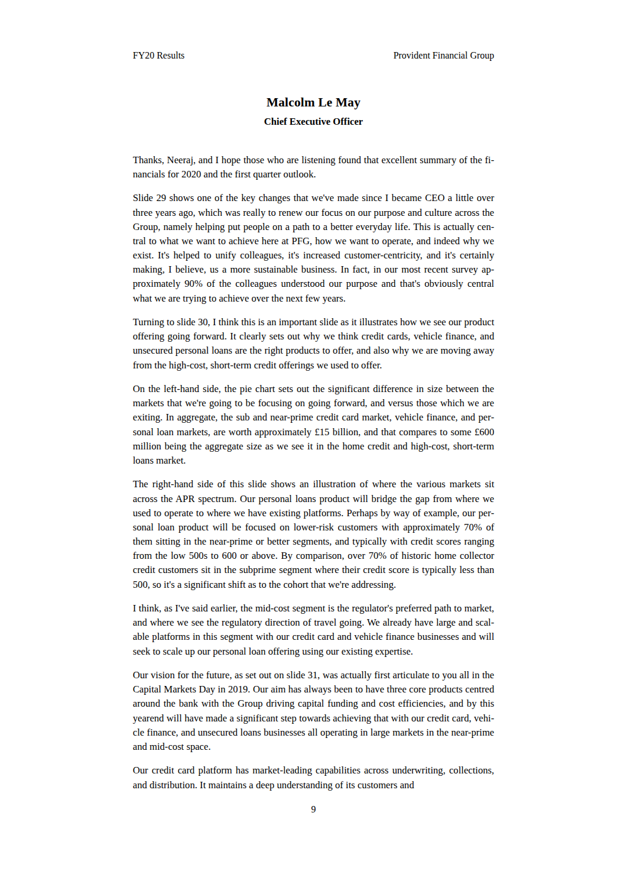FY20 Results
Provident Financial Group
Malcolm Le May
Chief Executive Officer
Thanks, Neeraj, and I hope those who are listening found that excellent summary of the financials for 2020 and the first quarter outlook.
Slide 29 shows one of the key changes that we've made since I became CEO a little over three years ago, which was really to renew our focus on our purpose and culture across the Group, namely helping put people on a path to a better everyday life. This is actually central to what we want to achieve here at PFG, how we want to operate, and indeed why we exist. It's helped to unify colleagues, it's increased customer-centricity, and it's certainly making, I believe, us a more sustainable business. In fact, in our most recent survey approximately 90% of the colleagues understood our purpose and that's obviously central what we are trying to achieve over the next few years.
Turning to slide 30, I think this is an important slide as it illustrates how we see our product offering going forward. It clearly sets out why we think credit cards, vehicle finance, and unsecured personal loans are the right products to offer, and also why we are moving away from the high-cost, short-term credit offerings we used to offer.
On the left-hand side, the pie chart sets out the significant difference in size between the markets that we're going to be focusing on going forward, and versus those which we are exiting. In aggregate, the sub and near-prime credit card market, vehicle finance, and personal loan markets, are worth approximately £15 billion, and that compares to some £600 million being the aggregate size as we see it in the home credit and high-cost, short-term loans market.
The right-hand side of this slide shows an illustration of where the various markets sit across the APR spectrum. Our personal loans product will bridge the gap from where we used to operate to where we have existing platforms. Perhaps by way of example, our personal loan product will be focused on lower-risk customers with approximately 70% of them sitting in the near-prime or better segments, and typically with credit scores ranging from the low 500s to 600 or above. By comparison, over 70% of historic home collector credit customers sit in the subprime segment where their credit score is typically less than 500, so it's a significant shift as to the cohort that we're addressing.
I think, as I've said earlier, the mid-cost segment is the regulator's preferred path to market, and where we see the regulatory direction of travel going. We already have large and scalable platforms in this segment with our credit card and vehicle finance businesses and will seek to scale up our personal loan offering using our existing expertise.
Our vision for the future, as set out on slide 31, was actually first articulate to you all in the Capital Markets Day in 2019. Our aim has always been to have three core products centred around the bank with the Group driving capital funding and cost efficiencies, and by this yearend will have made a significant step towards achieving that with our credit card, vehicle finance, and unsecured loans businesses all operating in large markets in the near-prime and mid-cost space.
Our credit card platform has market-leading capabilities across underwriting, collections, and distribution. It maintains a deep understanding of its customers and
9